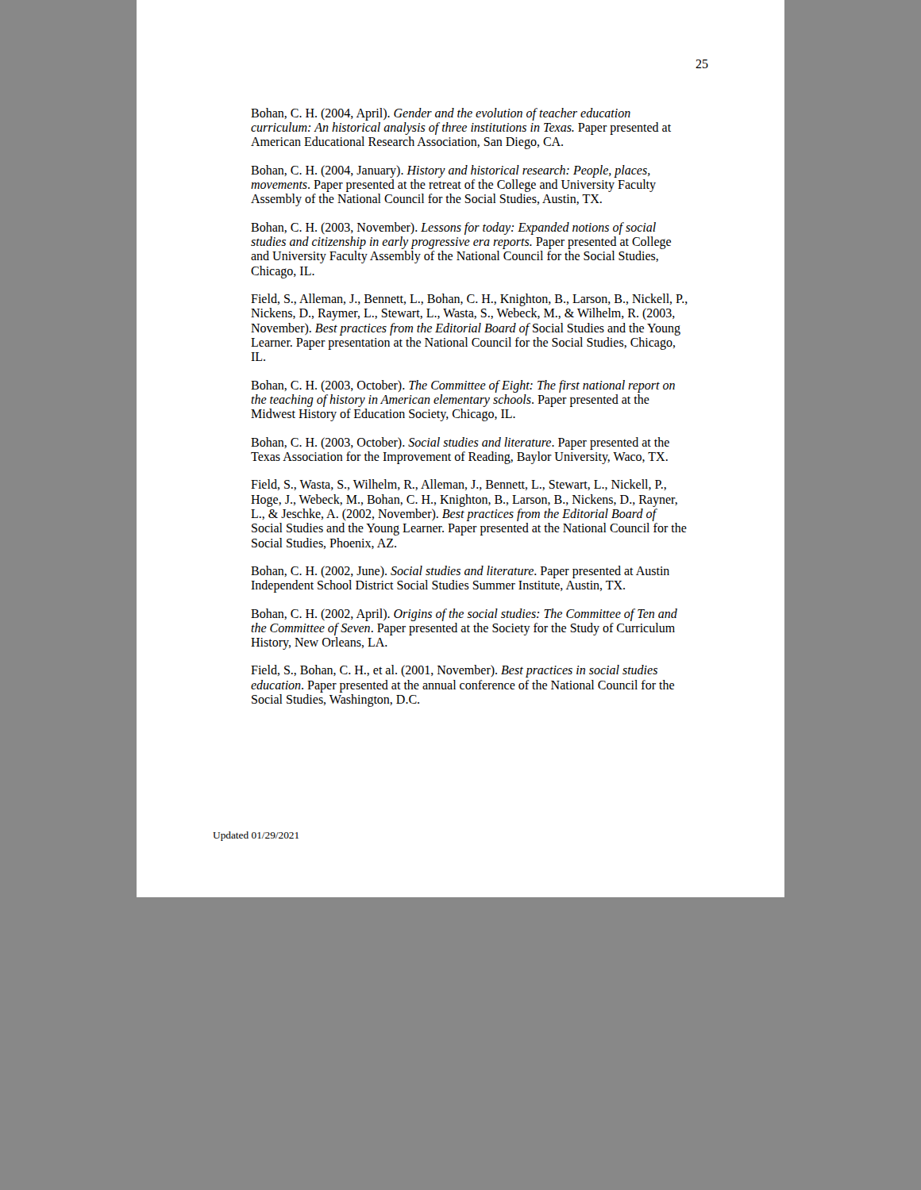25
Bohan, C. H. (2004, April). Gender and the evolution of teacher education curriculum: An historical analysis of three institutions in Texas. Paper presented at American Educational Research Association, San Diego, CA.
Bohan, C. H. (2004, January). History and historical research: People, places, movements. Paper presented at the retreat of the College and University Faculty Assembly of the National Council for the Social Studies, Austin, TX.
Bohan, C. H. (2003, November). Lessons for today: Expanded notions of social studies and citizenship in early progressive era reports. Paper presented at College and University Faculty Assembly of the National Council for the Social Studies, Chicago, IL.
Field, S., Alleman, J., Bennett, L., Bohan, C. H., Knighton, B., Larson, B., Nickell, P., Nickens, D., Raymer, L., Stewart, L., Wasta, S., Webeck, M., & Wilhelm, R. (2003, November). Best practices from the Editorial Board of Social Studies and the Young Learner. Paper presentation at the National Council for the Social Studies, Chicago, IL.
Bohan, C. H. (2003, October). The Committee of Eight: The first national report on the teaching of history in American elementary schools. Paper presented at the Midwest History of Education Society, Chicago, IL.
Bohan, C. H. (2003, October). Social studies and literature. Paper presented at the Texas Association for the Improvement of Reading, Baylor University, Waco, TX.
Field, S., Wasta, S., Wilhelm, R., Alleman, J., Bennett, L., Stewart, L., Nickell, P., Hoge, J., Webeck, M., Bohan, C. H., Knighton, B., Larson, B., Nickens, D., Rayner, L., & Jeschke, A. (2002, November). Best practices from the Editorial Board of Social Studies and the Young Learner. Paper presented at the National Council for the Social Studies, Phoenix, AZ.
Bohan, C. H. (2002, June). Social studies and literature. Paper presented at Austin Independent School District Social Studies Summer Institute, Austin, TX.
Bohan, C. H. (2002, April). Origins of the social studies: The Committee of Ten and the Committee of Seven. Paper presented at the Society for the Study of Curriculum History, New Orleans, LA.
Field, S., Bohan, C. H., et al. (2001, November). Best practices in social studies education. Paper presented at the annual conference of the National Council for the Social Studies, Washington, D.C.
Updated 01/29/2021